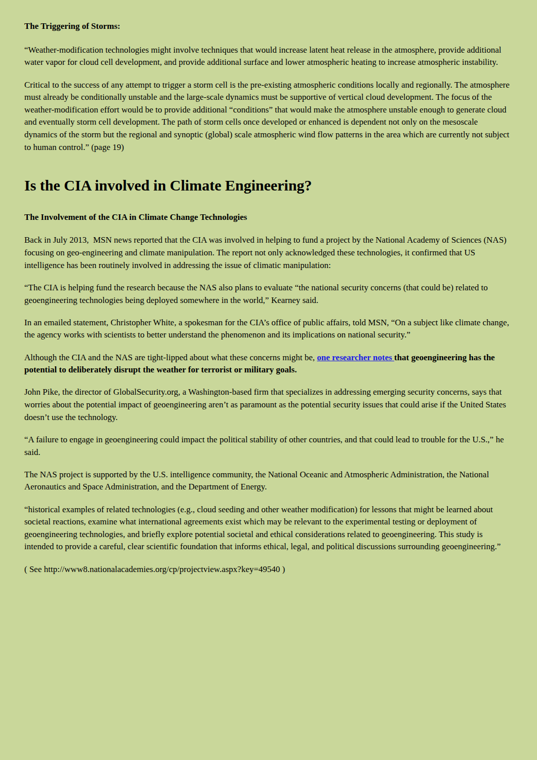The Triggering of Storms:
“Weather-modification technologies might involve techniques that would increase latent heat release in the atmosphere, provide additional water vapor for cloud cell development, and provide additional surface and lower atmospheric heating to increase atmospheric instability.
Critical to the success of any attempt to trigger a storm cell is the pre-existing atmospheric conditions locally and regionally. The atmosphere must already be conditionally unstable and the large-scale dynamics must be supportive of vertical cloud development. The focus of the weather-modification effort would be to provide additional “conditions” that would make the atmosphere unstable enough to generate cloud and eventually storm cell development. The path of storm cells once developed or enhanced is dependent not only on the mesoscale dynamics of the storm but the regional and synoptic (global) scale atmospheric wind flow patterns in the area which are currently not subject to human control.” (page 19)
Is the CIA involved in Climate Engineering?
The Involvement of the CIA in Climate Change Technologies
Back in July 2013, MSN news reported that the CIA was involved in helping to fund a project by the National Academy of Sciences (NAS) focusing on geo-engineering and climate manipulation. The report not only acknowledged these technologies, it confirmed that US intelligence has been routinely involved in addressing the issue of climatic manipulation:
“The CIA is helping fund the research because the NAS also plans to evaluate “the national security concerns (that could be) related to geoengineering technologies being deployed somewhere in the world,” Kearney said.
In an emailed statement, Christopher White, a spokesman for the CIA’s office of public affairs, told MSN, “On a subject like climate change, the agency works with scientists to better understand the phenomenon and its implications on national security.”
Although the CIA and the NAS are tight-lipped about what these concerns might be, one researcher notes that geoengineering has the potential to deliberately disrupt the weather for terrorist or military goals.
John Pike, the director of GlobalSecurity.org, a Washington-based firm that specializes in addressing emerging security concerns, says that worries about the potential impact of geoengineering aren’t as paramount as the potential security issues that could arise if the United States doesn’t use the technology.
“A failure to engage in geoengineering could impact the political stability of other countries, and that could lead to trouble for the U.S.,” he said.
The NAS project is supported by the U.S. intelligence community, the National Oceanic and Atmospheric Administration, the National Aeronautics and Space Administration, and the Department of Energy.
“historical examples of related technologies (e.g., cloud seeding and other weather modification) for lessons that might be learned about societal reactions, examine what international agreements exist which may be relevant to the experimental testing or deployment of geoengineering technologies, and briefly explore potential societal and ethical considerations related to geoengineering. This study is intended to provide a careful, clear scientific foundation that informs ethical, legal, and political discussions surrounding geoengineering.”
( See http://www8.nationalacademies.org/cp/projectview.aspx?key=49540 )